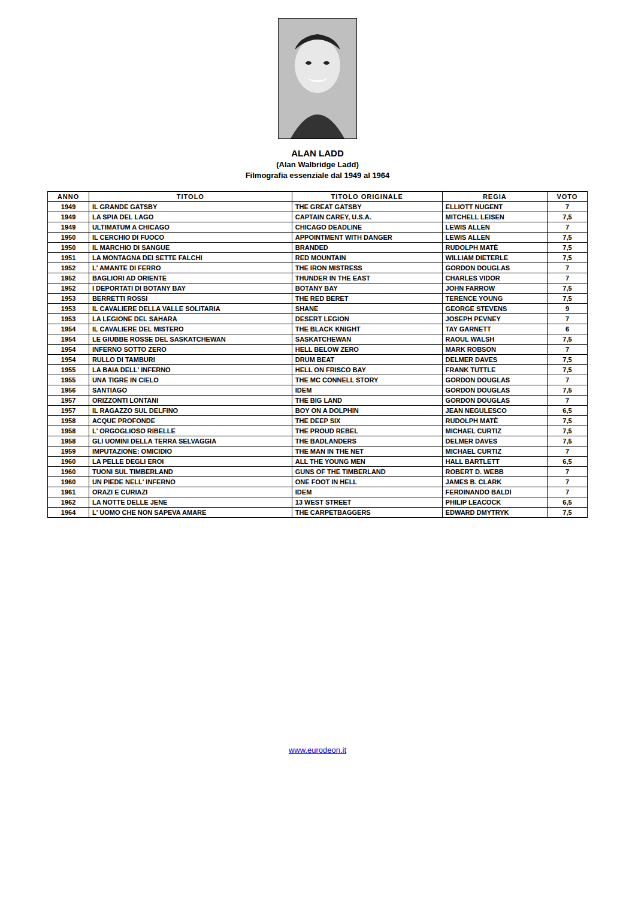ALAN LADD
(Alan Walbridge Ladd)
Filmografia essenziale dal 1949 al 1964
| ANNO | TITOLO | TITOLO ORIGINALE | REGIA | VOTO |
| --- | --- | --- | --- | --- |
| 1949 | IL GRANDE GATSBY | THE GREAT GATSBY | ELLIOTT NUGENT | 7 |
| 1949 | LA SPIA DEL LAGO | CAPTAIN CAREY, U.S.A. | MITCHELL LEISEN | 7,5 |
| 1949 | ULTIMATUM A CHICAGO | CHICAGO DEADLINE | LEWIS ALLEN | 7 |
| 1950 | IL CERCHIO DI FUOCO | APPOINTMENT WITH DANGER | LEWIS ALLEN | 7,5 |
| 1950 | IL MARCHIO DI SANGUE | BRANDED | RUDOLPH MATÈ | 7,5 |
| 1951 | LA MONTAGNA DEI SETTE FALCHI | RED MOUNTAIN | WILLIAM DIETERLE | 7,5 |
| 1952 | L' AMANTE DI FERRO | THE IRON MISTRESS | GORDON DOUGLAS | 7 |
| 1952 | BAGLIORI AD ORIENTE | THUNDER IN THE EAST | CHARLES VIDOR | 7 |
| 1952 | I DEPORTATI DI BOTANY BAY | BOTANY BAY | JOHN FARROW | 7,5 |
| 1953 | BERRETTI ROSSI | THE RED BERET | TERENCE YOUNG | 7,5 |
| 1953 | IL CAVALIERE DELLA VALLE SOLITARIA | SHANE | GEORGE STEVENS | 9 |
| 1953 | LA LEGIONE DEL SAHARA | DESERT LEGION | JOSEPH PEVNEY | 7 |
| 1954 | IL CAVALIERE DEL MISTERO | THE BLACK KNIGHT | TAY GARNETT | 6 |
| 1954 | LE GIUBBE ROSSE DEL SASKATCHEWAN | SASKATCHEWAN | RAOUL WALSH | 7,5 |
| 1954 | INFERNO SOTTO ZERO | HELL BELOW ZERO | MARK ROBSON | 7 |
| 1954 | RULLO DI TAMBURI | DRUM BEAT | DELMER DAVES | 7,5 |
| 1955 | LA BAIA DELL' INFERNO | HELL ON FRISCO BAY | FRANK TUTTLE | 7,5 |
| 1955 | UNA TIGRE IN CIELO | THE MC CONNELL STORY | GORDON DOUGLAS | 7 |
| 1956 | SANTIAGO | IDEM | GORDON DOUGLAS | 7,5 |
| 1957 | ORIZZONTI LONTANI | THE BIG LAND | GORDON DOUGLAS | 7 |
| 1957 | IL RAGAZZO SUL DELFINO | BOY ON A DOLPHIN | JEAN NEGULESCO | 6,5 |
| 1958 | ACQUE PROFONDE | THE DEEP SIX | RUDOLPH MATÈ | 7,5 |
| 1958 | L' ORGOGLIOSO RIBELLE | THE PROUD REBEL | MICHAEL CURTIZ | 7,5 |
| 1958 | GLI UOMINI DELLA TERRA SELVAGGIA | THE BADLANDERS | DELMER DAVES | 7,5 |
| 1959 | IMPUTAZIONE: OMICIDIO | THE MAN IN THE NET | MICHAEL CURTIZ | 7 |
| 1960 | LA PELLE DEGLI EROI | ALL THE YOUNG MEN | HALL BARTLETT | 6,5 |
| 1960 | TUONI SUL TIMBERLAND | GUNS OF THE TIMBERLAND | ROBERT D. WEBB | 7 |
| 1960 | UN PIEDE NELL' INFERNO | ONE FOOT IN HELL | JAMES B. CLARK | 7 |
| 1961 | ORAZI E CURIAZI | IDEM | FERDINANDO BALDI | 7 |
| 1962 | LA NOTTE DELLE JENE | 13 WEST STREET | PHILIP LEACOCK | 6,5 |
| 1964 | L' UOMO CHE NON SAPEVA AMARE | THE CARPETBAGGERS | EDWARD DMYTRYK | 7,5 |
www.eurodeon.it